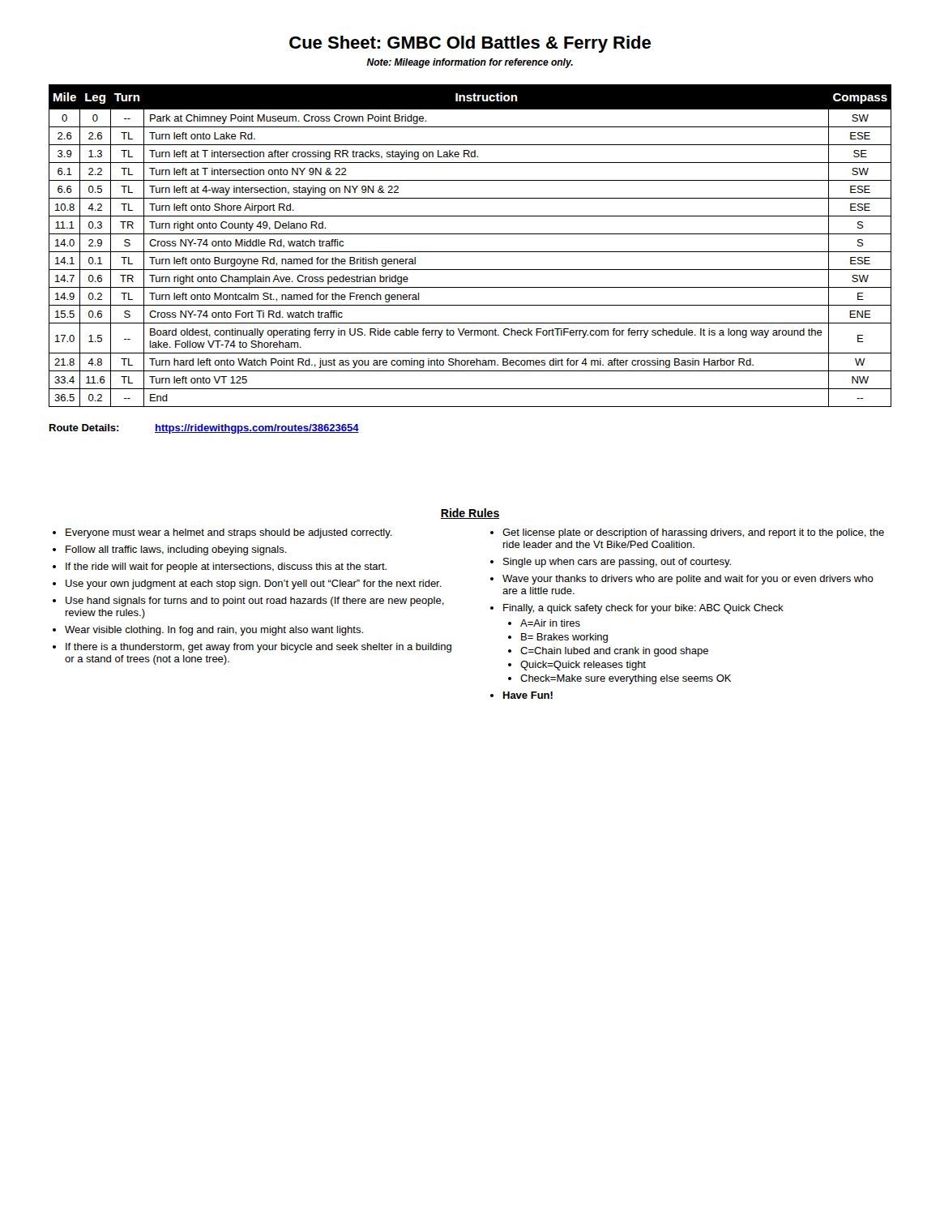Cue Sheet: GMBC Old Battles & Ferry Ride
Note: Mileage information for reference only.
| Mile | Leg | Turn | Instruction | Compass |
| --- | --- | --- | --- | --- |
| 0 | 0 | -- | Park at Chimney Point Museum. Cross Crown Point Bridge. | SW |
| 2.6 | 2.6 | TL | Turn left onto Lake Rd. | ESE |
| 3.9 | 1.3 | TL | Turn left at T intersection after crossing RR tracks, staying on Lake Rd. | SE |
| 6.1 | 2.2 | TL | Turn left at T intersection onto NY 9N & 22 | SW |
| 6.6 | 0.5 | TL | Turn left at 4-way intersection, staying on NY 9N & 22 | ESE |
| 10.8 | 4.2 | TL | Turn left onto Shore Airport Rd. | ESE |
| 11.1 | 0.3 | TR | Turn right onto County 49, Delano Rd. | S |
| 14.0 | 2.9 | S | Cross NY-74 onto Middle Rd, watch traffic | S |
| 14.1 | 0.1 | TL | Turn left onto Burgoyne Rd, named for the British general | ESE |
| 14.7 | 0.6 | TR | Turn right onto Champlain Ave. Cross pedestrian bridge | SW |
| 14.9 | 0.2 | TL | Turn left onto Montcalm St., named for the French general | E |
| 15.5 | 0.6 | S | Cross NY-74 onto Fort Ti Rd. watch traffic | ENE |
| 17.0 | 1.5 | -- | Board oldest, continually operating ferry in US. Ride cable ferry to Vermont. Check FortTiFerry.com for ferry schedule. It is a long way around the lake. Follow VT-74 to Shoreham. | E |
| 21.8 | 4.8 | TL | Turn hard left onto Watch Point Rd., just as you are coming into Shoreham. Becomes dirt for 4 mi. after crossing Basin Harbor Rd. | W |
| 33.4 | 11.6 | TL | Turn left onto VT 125 | NW |
| 36.5 | 0.2 | -- | End | -- |
Route Details: https://ridewithgps.com/routes/38623654
Ride Rules
Everyone must wear a helmet and straps should be adjusted correctly.
Follow all traffic laws, including obeying signals.
If the ride will wait for people at intersections, discuss this at the start.
Use your own judgment at each stop sign. Don’t yell out “Clear” for the next rider.
Use hand signals for turns and to point out road hazards (If there are new people, review the rules.)
Wear visible clothing. In fog and rain, you might also want lights.
If there is a thunderstorm, get away from your bicycle and seek shelter in a building or a stand of trees (not a lone tree).
Get license plate or description of harassing drivers, and report it to the police, the ride leader and the Vt Bike/Ped Coalition.
Single up when cars are passing, out of courtesy.
Wave your thanks to drivers who are polite and wait for you or even drivers who are a little rude.
Finally, a quick safety check for your bike: ABC Quick Check
A=Air in tires
B= Brakes working
C=Chain lubed and crank in good shape
Quick=Quick releases tight
Check=Make sure everything else seems OK
Have Fun!